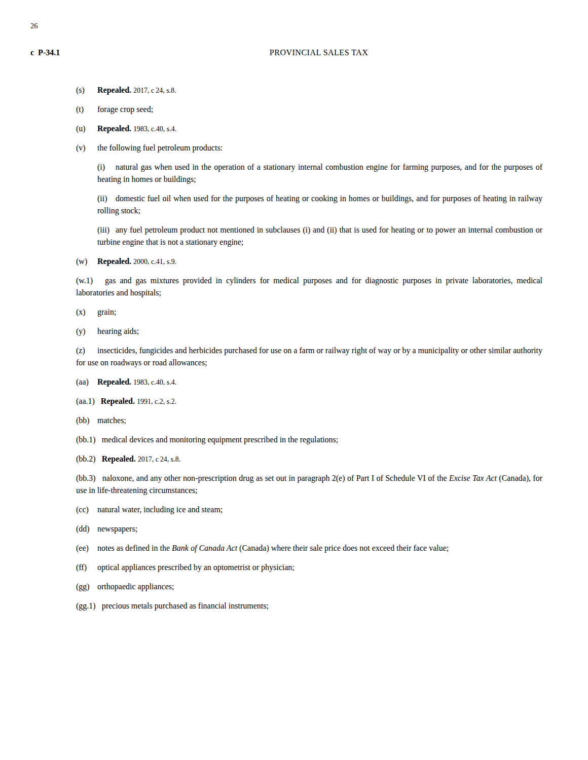26
c P-34.1 PROVINCIAL SALES TAX
(s) Repealed. 2017, c 24, s.8.
(t) forage crop seed;
(u) Repealed. 1983, c.40, s.4.
(v) the following fuel petroleum products:
(i) natural gas when used in the operation of a stationary internal combustion engine for farming purposes, and for the purposes of heating in homes or buildings;
(ii) domestic fuel oil when used for the purposes of heating or cooking in homes or buildings, and for purposes of heating in railway rolling stock;
(iii) any fuel petroleum product not mentioned in subclauses (i) and (ii) that is used for heating or to power an internal combustion or turbine engine that is not a stationary engine;
(w) Repealed. 2000, c.41, s.9.
(w.1) gas and gas mixtures provided in cylinders for medical purposes and for diagnostic purposes in private laboratories, medical laboratories and hospitals;
(x) grain;
(y) hearing aids;
(z) insecticides, fungicides and herbicides purchased for use on a farm or railway right of way or by a municipality or other similar authority for use on roadways or road allowances;
(aa) Repealed. 1983, c.40, s.4.
(aa.1) Repealed. 1991, c.2, s.2.
(bb) matches;
(bb.1) medical devices and monitoring equipment prescribed in the regulations;
(bb.2) Repealed. 2017, c 24, s.8.
(bb.3) naloxone, and any other non-prescription drug as set out in paragraph 2(e) of Part I of Schedule VI of the Excise Tax Act (Canada), for use in life-threatening circumstances;
(cc) natural water, including ice and steam;
(dd) newspapers;
(ee) notes as defined in the Bank of Canada Act (Canada) where their sale price does not exceed their face value;
(ff) optical appliances prescribed by an optometrist or physician;
(gg) orthopaedic appliances;
(gg.1) precious metals purchased as financial instruments;